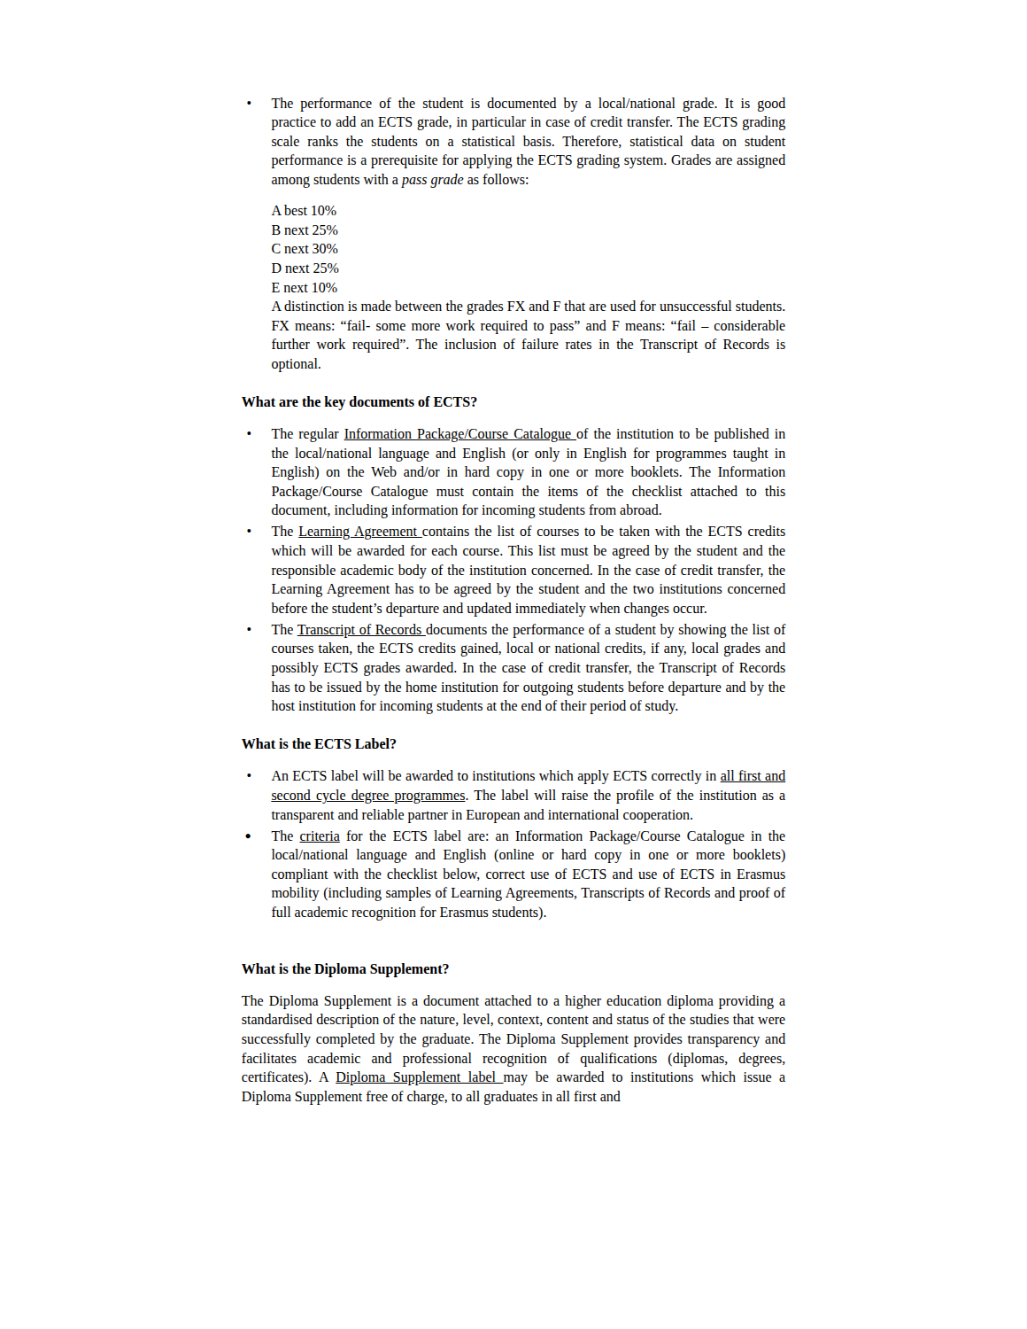The performance of the student is documented by a local/national grade. It is good practice to add an ECTS grade, in particular in case of credit transfer. The ECTS grading scale ranks the students on a statistical basis. Therefore, statistical data on student performance is a prerequisite for applying the ECTS grading system. Grades are assigned among students with a pass grade as follows:
A best 10%
B next 25%
C next 30%
D next 25%
E next 10%
A distinction is made between the grades FX and F that are used for unsuccessful students. FX means: “fail- some more work required to pass” and F means: “fail – considerable further work required”. The inclusion of failure rates in the Transcript of Records is optional.
What are the key documents of ECTS?
The regular Information Package/Course Catalogue of the institution to be published in the local/national language and English (or only in English for programmes taught in English) on the Web and/or in hard copy in one or more booklets. The Information Package/Course Catalogue must contain the items of the checklist attached to this document, including information for incoming students from abroad.
The Learning Agreement contains the list of courses to be taken with the ECTS credits which will be awarded for each course. This list must be agreed by the student and the responsible academic body of the institution concerned. In the case of credit transfer, the Learning Agreement has to be agreed by the student and the two institutions concerned before the student’s departure and updated immediately when changes occur.
The Transcript of Records documents the performance of a student by showing the list of courses taken, the ECTS credits gained, local or national credits, if any, local grades and possibly ECTS grades awarded. In the case of credit transfer, the Transcript of Records has to be issued by the home institution for outgoing students before departure and by the host institution for incoming students at the end of their period of study.
What is the ECTS Label?
An ECTS label will be awarded to institutions which apply ECTS correctly in all first and second cycle degree programmes. The label will raise the profile of the institution as a transparent and reliable partner in European and international cooperation.
The criteria for the ECTS label are: an Information Package/Course Catalogue in the local/national language and English (online or hard copy in one or more booklets) compliant with the checklist below, correct use of ECTS and use of ECTS in Erasmus mobility (including samples of Learning Agreements, Transcripts of Records and proof of full academic recognition for Erasmus students).
What is the Diploma Supplement?
The Diploma Supplement is a document attached to a higher education diploma providing a standardised description of the nature, level, context, content and status of the studies that were successfully completed by the graduate. The Diploma Supplement provides transparency and facilitates academic and professional recognition of qualifications (diplomas, degrees, certificates). A Diploma Supplement label may be awarded to institutions which issue a Diploma Supplement free of charge, to all graduates in all first and